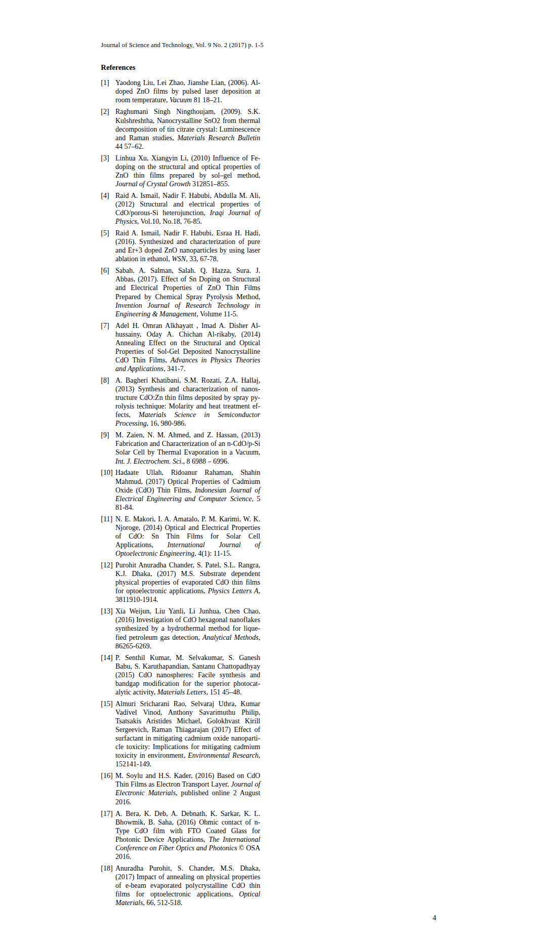Journal of Science and Technology, Vol. 9 No. 2 (2017) p. 1-5
References
[1] Yaodong Liu, Lei Zhao, Jianshe Lian, (2006). Al-doped ZnO films by pulsed laser deposition at room temperature, Vacuum 81 18–21.
[2] Raghumani Singh Ningthoujam, (2009). S.K. Kulshreshtha, Nanocrystalline SnO2 from thermal decomposition of tin citrate crystal: Luminescence and Raman studies, Materials Research Bulletin 44 57–62.
[3] Linhua Xu, Xiangyin Li, (2010) Influence of Fe-doping on the structural and optical properties of ZnO thin films prepared by sol–gel method, Journal of Crystal Growth 312851–855.
[4] Raid A. Ismail, Nadir F. Habubi, Abdulla M. Ali, (2012) Structural and electrical properties of CdO/porous-Si heterojunction, Iraqi Journal of Physics, Vol.10, No.18, 76-85.
[5] Raid A. Ismail, Nadir F. Habubi, Esraa H. Hadi, (2016). Synthesized and characterization of pure and Er+3 doped ZnO nanoparticles by using laser ablation in ethanol, WSN, 33, 67-78.
[6] Sabah. A. Salman, Salah. Q. Hazza, Sura. J. Abbas, (2017). Effect of Sn Doping on Structural and Electrical Properties of ZnO Thin Films Prepared by Chemical Spray Pyrolysis Method, Invention Journal of Research Technology in Engineering & Management, Volume 11-5.
[7] Adel H. Omran Alkhayatt , Imad A. Disher Al-hussainy, Oday A. Chichan Al-rikaby, (2014) Annealing Effect on the Structural and Optical Properties of Sol-Gel Deposited Nanocrystalline CdO Thin Films, Advances in Physics Theories and Applications, 341-7.
[8] A. Bagheri Khatibani, S.M. Rozati, Z.A. Hallaj, (2013) Synthesis and characterization of nanostructure CdO:Zn thin films deposited by spray pyrolysis technique: Molarity and heat treatment effects, Materials Science in Semiconductor Processing, 16, 980-986.
[9] M. Zaien, N. M. Ahmed, and Z. Hassan, (2013) Fabrication and Characterization of an n-CdO/p-Si Solar Cell by Thermal Evaporation in a Vacuum, Int. J. Electrochem. Sci., 8 6988 – 6996.
[10] Hadaate Ullah, Ridoanur Rahaman, Shahin Mahmud, (2017) Optical Properties of Cadmium Oxide (CdO) Thin Films, Indonesian Journal of Electrical Engineering and Computer Science, 5 81-84.
[11] N. E. Makori, I. A. Amatalo, P. M. Karimi, W. K. Njoroge, (2014) Optical and Electrical Properties of CdO: Sn Thin Films for Solar Cell Applications, International Journal of Optoelectronic Engineering, 4(1): 11-15.
[12] Purohit Anuradha Chander, S. Patel, S.L. Rangra, K.J. Dhaka, (2017) M.S. Substrate dependent physical properties of evaporated CdO thin films for optoelectronic applications, Physics Letters A, 3811910-1914.
[13] Xia Weijun, Liu Yanli, Li Junhua, Chen Chao, (2016) Investigation of CdO hexagonal nanoflakes synthesized by a hydrothermal method for liquefied petroleum gas detection, Analytical Methods, 86265-6269.
[14] P. Senthil Kumar, M. Selvakumar, S. Ganesh Babu, S. Karuthapandian, Santanu Chattopadhyay (2015) CdO nanospheres: Facile synthesis and bandgap modification for the superior photocatalytic activity, Materials Letters, 151 45–48.
[15] Almuri Sricharani Rao, Selvaraj Uthra, Kumar Vadivel Vinod, Anthony Savarimuthu Philip, Tsatsakis Aristides Michael, Golokhvast Kirill Sergeevich, Raman Thiagarajan (2017) Effect of surfactant in mitigating cadmium oxide nanoparticle toxicity: Implications for mitigating cadmium toxicity in environment, Environmental Research, 152141-149.
[16] M. Soylu and H.S. Kader, (2016) Based on CdO Thin Films as Electron Transport Layer, Journal of Electronic Materials, published online 2 August 2016.
[17] A. Bera, K. Deb, A. Debnath, K. Sarkar, K. L. Bhowmik, B. Saha, (2016) Ohmic contact of n-Type CdO film with FTO Coated Glass for Photonic Device Applications, The International Conference on Fiber Optics and Photonics © OSA 2016.
[18] Anuradha Purohit, S. Chander, M.S. Dhaka, (2017) Impact of annealing on physical properties of e-beam evaporated polycrystalline CdO thin films for optoelectronic applications, Optical Materials, 66, 512-518.
4